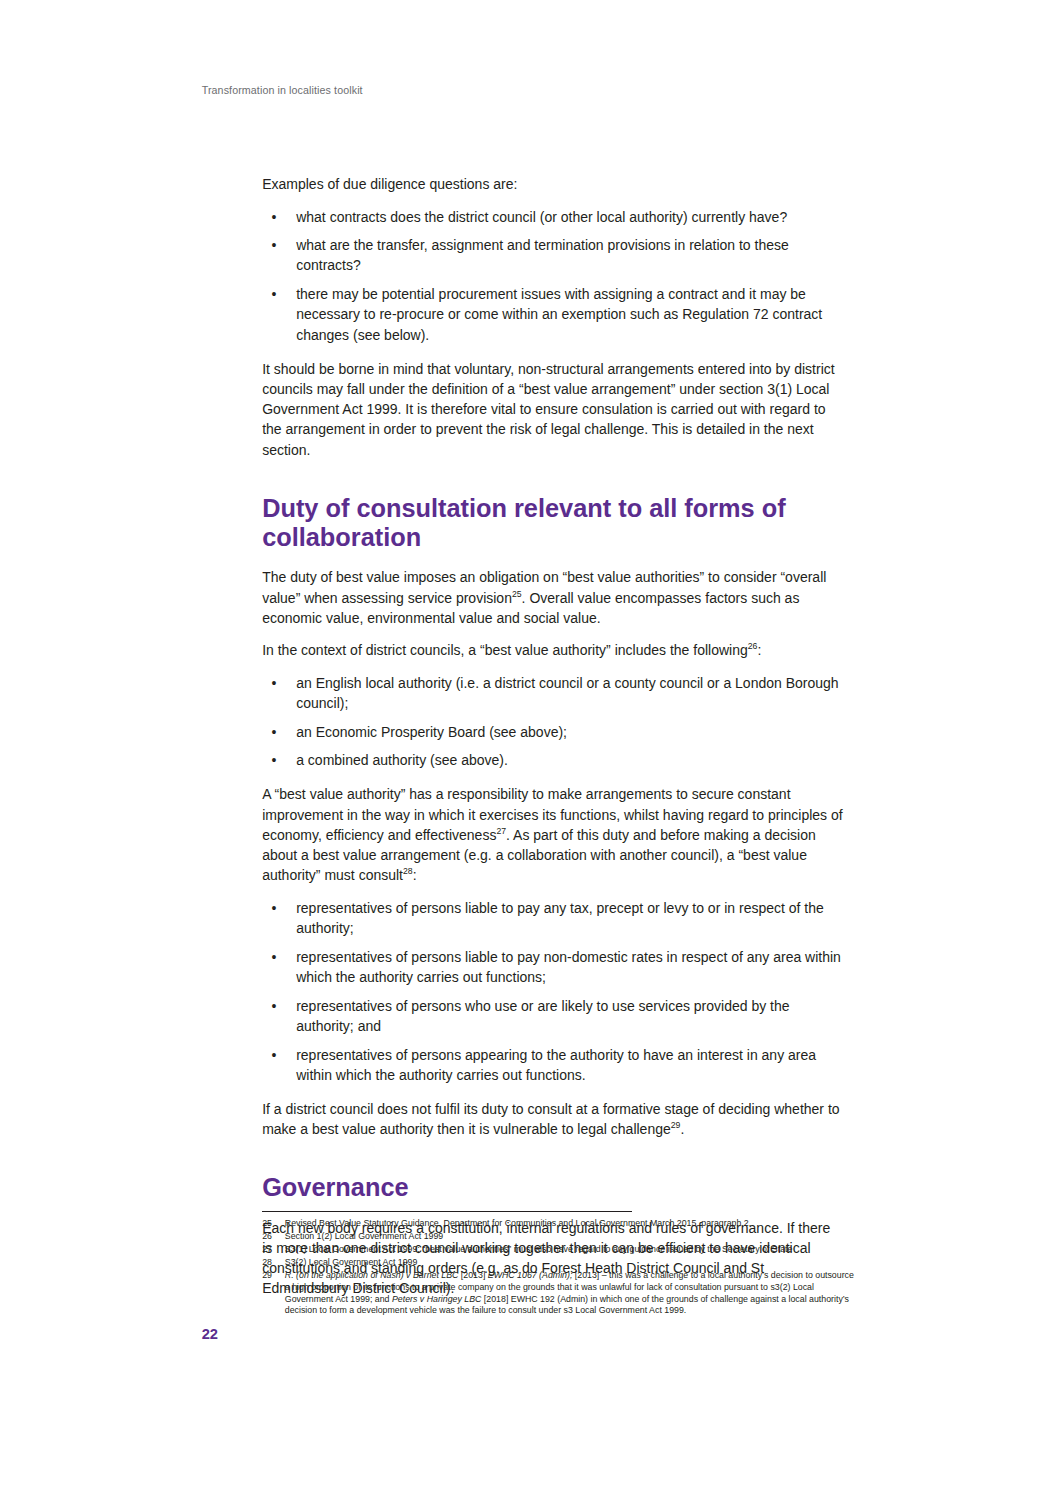Transformation in localities toolkit
Examples of due diligence questions are:
what contracts does the district council (or other local authority) currently have?
what are the transfer, assignment and termination provisions in relation to these contracts?
there may be potential procurement issues with assigning a contract and it may be necessary to re-procure or come within an exemption such as Regulation 72 contract changes (see below).
It should be borne in mind that voluntary, non-structural arrangements entered into by district councils may fall under the definition of a “best value arrangement” under section 3(1) Local Government Act 1999. It is therefore vital to ensure consulation is carried out with regard to the arrangement in order to prevent the risk of legal challenge. This is detailed in the next section.
Duty of consultation relevant to all forms of collaboration
The duty of best value imposes an obligation on “best value authorities” to consider “overall value” when assessing service provision25. Overall value encompasses factors such as economic value, environmental value and social value.
In the context of district councils, a “best value authority” includes the following26:
an English local authority (i.e. a district council or a county council or a London Borough council);
an Economic Prosperity Board (see above);
a combined authority (see above).
A “best value authority” has a responsibility to make arrangements to secure constant improvement in the way in which it exercises its functions, whilst having regard to principles of economy, efficiency and effectiveness27. As part of this duty and before making a decision about a best value arrangement (e.g. a collaboration with another council), a “best value authority” must consult28:
representatives of persons liable to pay any tax, precept or levy to or in respect of the authority;
representatives of persons liable to pay non-domestic rates in respect of any area within which the authority carries out functions;
representatives of persons who use or are likely to use services provided by the authority; and
representatives of persons appearing to the authority to have an interest in any area within which the authority carries out functions.
If a district council does not fulfil its duty to consult at a formative stage of deciding whether to make a best value authority then it is vulnerable to legal challenge29.
Governance
Each new body requires a constitution, internal regulations and rules of governance. If there is more than one district council working together then it can be efficient to have identical constitutions and standing orders (e.g. as do Forest Heath District Council and St Edmundsbury District Council).
25
Revised Best Value Statutory Guidance, Department for Communities and Local Government March 2015, paragraph 2.
26
Section 1(2) Local Government Act 1999
27
S3(1) Local Government Act 1999; “best value authorities” must also have regard to any guidance issued by the Secretary of State
28
S3(2) Local Government Act 1999
29
R. (on the application of Nash) v Barnet LBC [2013] EWHC 1067 (Admin); [2013] – this was a challenge to a local authority’s decision to outsource a high proportion of its functions to a private company on the grounds that it was unlawful for lack of consultation pursuant to s3(2) Local Government Act 1999; and Peters v Haringey LBC [2018] EWHC 192 (Admin) in which one of the grounds of challenge against a local authority’s decision to form a development vehicle was the failure to consult under s3 Local Government Act 1999.
22